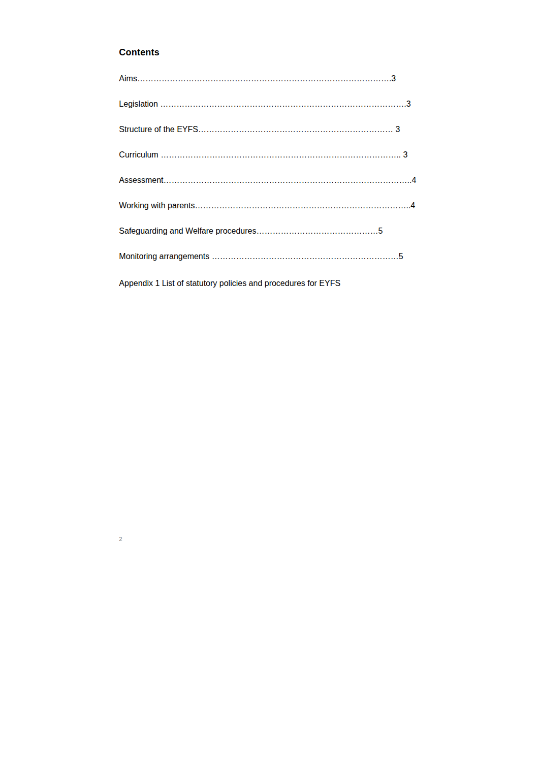Contents
Aims………………………………………………………………………………….3
Legislation ……………………………………………………………………………….3
Structure of the EYFS……………………………………………………………… 3
Curriculum …………………………………………………………………………….. 3
Assessment………………………………………………………………………………..4
Working with parents……………………………………………………………………..4
Safeguarding and Welfare procedures………………………………………5
Monitoring arrangements ……………………………………………………………5
Appendix 1 List of statutory policies and procedures for EYFS
2